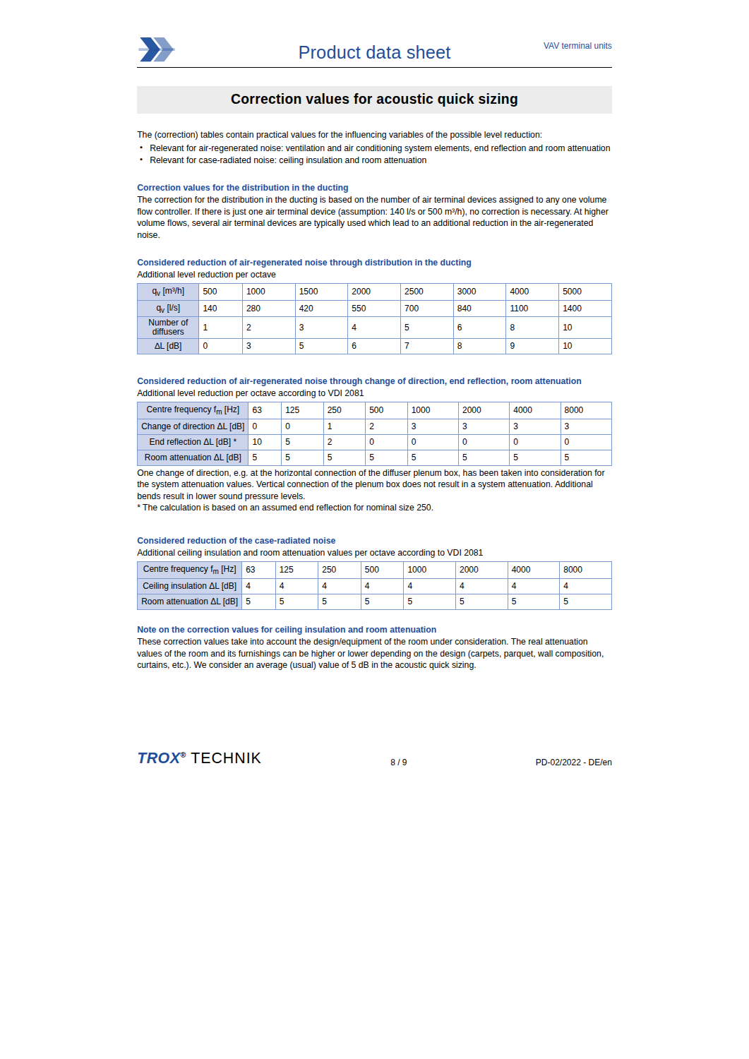Product data sheet
VAV terminal units
Correction values for acoustic quick sizing
The (correction) tables contain practical values for the influencing variables of the possible level reduction:
Relevant for air-regenerated noise: ventilation and air conditioning system elements, end reflection and room attenuation
Relevant for case-radiated noise: ceiling insulation and room attenuation
Correction values for the distribution in the ducting
The correction for the distribution in the ducting is based on the number of air terminal devices assigned to any one volume flow controller. If there is just one air terminal device (assumption: 140 l/s or 500 m³/h), no correction is necessary. At higher volume flows, several air terminal devices are typically used which lead to an additional reduction in the air-regenerated noise.
Considered reduction of air-regenerated noise through distribution in the ducting
Additional level reduction per octave
| q v [m³/h] | 500 | 1000 | 1500 | 2000 | 2500 | 3000 | 4000 | 5000 |
| q v [l/s] | 140 | 280 | 420 | 550 | 700 | 840 | 1100 | 1400 |
| Number of diffusers | 1 | 2 | 3 | 4 | 5 | 6 | 8 | 10 |
| ∆L [dB] | 0 | 3 | 5 | 6 | 7 | 8 | 9 | 10 |
Considered reduction of air-regenerated noise through change of direction, end reflection, room attenuation
Additional level reduction per octave according to VDI 2081
| Centre frequency f m [Hz] | 63 | 125 | 250 | 500 | 1000 | 2000 | 4000 | 8000 |
| Change of direction ΔL [dB] | 0 | 0 | 1 | 2 | 3 | 3 | 3 | 3 |
| End reflection ΔL [dB] * | 10 | 5 | 2 | 0 | 0 | 0 | 0 | 0 |
| Room attenuation ΔL [dB] | 5 | 5 | 5 | 5 | 5 | 5 | 5 | 5 |
One change of direction, e.g. at the horizontal connection of the diffuser plenum box, has been taken into consideration for the system attenuation values. Vertical connection of the plenum box does not result in a system attenuation. Additional bends result in lower sound pressure levels.
* The calculation is based on an assumed end reflection for nominal size 250.
Considered reduction of the case-radiated noise
Additional ceiling insulation and room attenuation values per octave according to VDI 2081
| Centre frequency f m [Hz] | 63 | 125 | 250 | 500 | 1000 | 2000 | 4000 | 8000 |
| Ceiling insulation ΔL [dB] | 4 | 4 | 4 | 4 | 4 | 4 | 4 | 4 |
| Room attenuation ΔL [dB] | 5 | 5 | 5 | 5 | 5 | 5 | 5 | 5 |
Note on the correction values for ceiling insulation and room attenuation
These correction values take into account the design/equipment of the room under consideration. The real attenuation values of the room and its furnishings can be higher or lower depending on the design (carpets, parquet, wall composition, curtains, etc.). We consider an average (usual) value of 5 dB in the acoustic quick sizing.
TRO X® TECHNIK
8 / 9
PD-02/2022 - DE/en